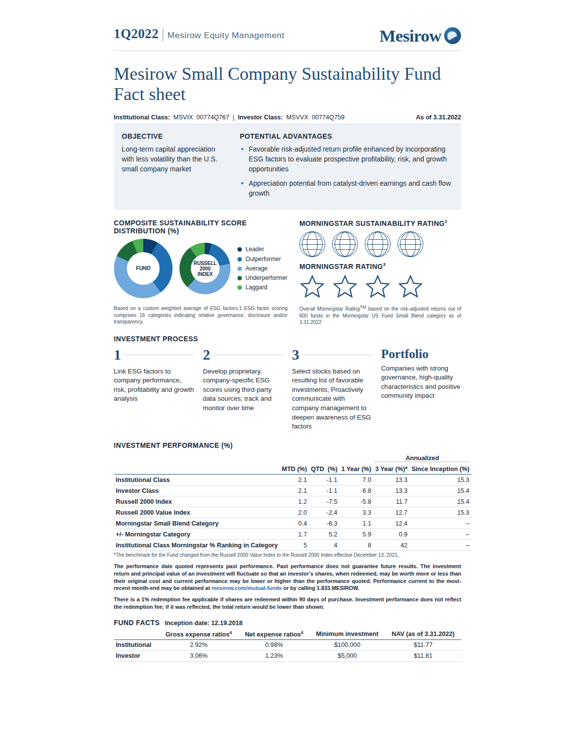1Q2022|Mesirow Equity Management
Mesirow
Mesirow Small Company Sustainability Fund
Fact sheet
Institutional Class: MSVIX 00774Q767 | Investor Class: MSVVX 00774Q759
As of 3.31.2022
Objective
Long-term capital appreciation with less volatility than the U.S. small company market
Potential advantages
Favorable risk-adjusted return profile enhanced by incorporating ESG factors to evaluate prospective profitability, risk, and growth opportunities
Appreciation potential from catalyst-driven earnings and cash flow growth
Composite sustainability score distribution (%)
FUND
RUSSELL
2000
INDEX
Leader
Outperformer
Average
Underperformer
Laggard
Based on a custom weighted average of ESG factors.1 ESG factor scoring comprises 16 categories indicating relative governance, disclosure and/or transparency.
Morningstar sustainability rating2
Morningstar rating3
Overall Morningstar RatingTM based on the risk-adjusted returns out of 600 funds in the Morningstar US Fund Small Blend category as of 3.31.2022
Investment process
1
Link ESG factors to company performance, risk, profitability and growth analysis
2
Develop proprietary, company-specific ESG scores using third-party data sources; track and monitor over time
3
Select stocks based on resulting list of favorable investments; Proactively communicate with company management to deepen awareness of ESG factors
Portfolio
Companies with strong governance, high-quality characteristics and positive community impact
Investment performance (%)
| | | | | Annualized |
| --- | --- | --- | --- | --- |
| | MTD (%) | QTD (%) | 1 Year (%) | 3 Year (%)* | Since Inception (%) |
| Institutional Class | 2.1 | -1.1 | 7.0 | 13.3 | 15.3 |
| Investor Class | 2.1 | -1.1 | 6.8 | 13.3 | 15.4 |
| Russell 2000 Index | 1.2 | -7.5 | -5.8 | 11.7 | 15.4 |
| Russell 2000 Value Index | 2.0 | -2.4 | 3.3 | 12.7 | 15.3 |
| Morningstar Small Blend Category | 0.4 | -6.3 | 1.1 | 12.4 | – |
| +/- Morningstar Category | 1.7 | 5.2 | 5.9 | 0.9 | – |
| Institutional Class Morningstar % Ranking in Category | 5 | 4 | 8 | 42 | – |
*The benchmark for the Fund changed from the Russell 2000 Value Index to the Russell 2000 Index effective December 13, 2021.
The performance date quoted represents past performance. Past performance does not guarantee future results. The investment return and principal value of an investment will fluctuate so that an investor’s shares, when redeemed, may be worth more or less than their original cost and current performance may be lower or higher than the performance quoted. Performance current to the most-recent month-end may be obtained at mesirow.com/mutual-funds or by calling 1.833.MESIROW.
There is a 1% redemption fee applicable if shares are redeemed within 90 days of purchase. Investment performance does not reflect the redemption fee; if it was reflected, the total return would be lower than shown.
Fund facts Inception date: 12.19.2018
| | Gross expense ratios 4 | Net expense ratios 4 | Minimum investment | NAV (as of 3.31.2022) |
| --- | --- | --- | --- | --- |
| Institutional | 2.92% | 0.98% | $100,000 | $11.77 |
| Investor | 3.06% | 1.23% | $5,000 | $11.81 |